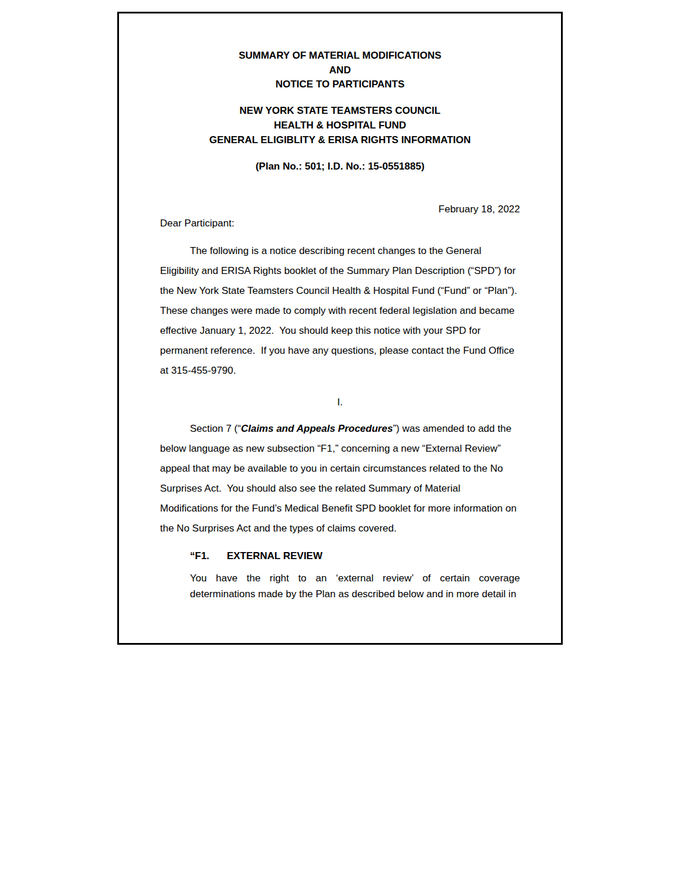SUMMARY OF MATERIAL MODIFICATIONS
AND
NOTICE TO PARTICIPANTS
NEW YORK STATE TEAMSTERS COUNCIL
HEALTH & HOSPITAL FUND
GENERAL ELIGIBLITY & ERISA RIGHTS INFORMATION
(Plan No.: 501; I.D. No.: 15-0551885)
February 18, 2022
Dear Participant:
The following is a notice describing recent changes to the General Eligibility and ERISA Rights booklet of the Summary Plan Description (“SPD”) for the New York State Teamsters Council Health & Hospital Fund (“Fund” or “Plan”). These changes were made to comply with recent federal legislation and became effective January 1, 2022. You should keep this notice with your SPD for permanent reference. If you have any questions, please contact the Fund Office at 315-455-9790.
I.
Section 7 (“Claims and Appeals Procedures”) was amended to add the below language as new subsection “F1,” concerning a new “External Review” appeal that may be available to you in certain circumstances related to the No Surprises Act. You should also see the related Summary of Material Modifications for the Fund’s Medical Benefit SPD booklet for more information on the No Surprises Act and the types of claims covered.
“F1. EXTERNAL REVIEW
You have the right to an ‘external review’ of certain coverage determinations made by the Plan as described below and in more detail in